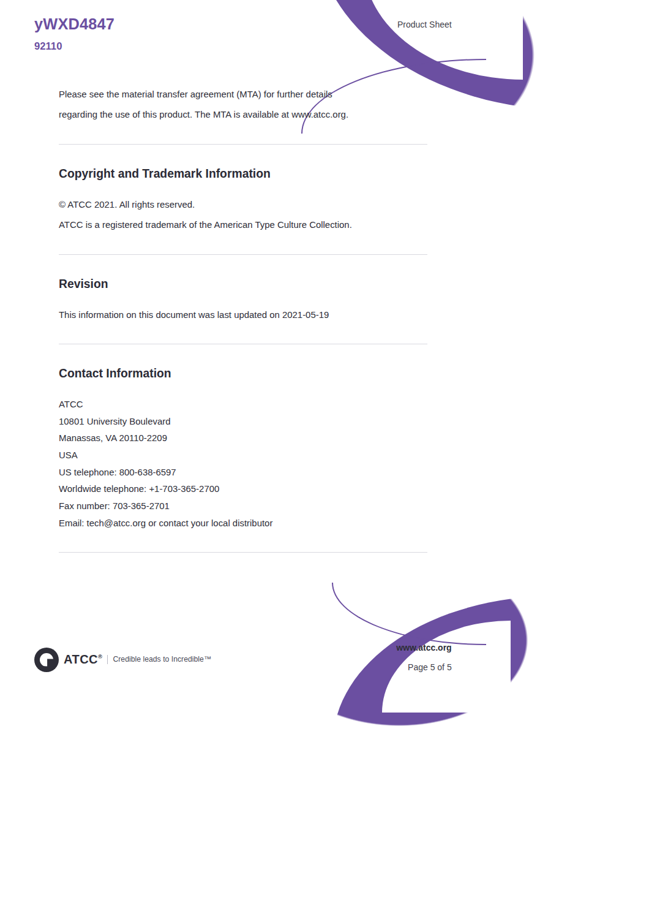yWXD4847
92110
Product Sheet
Please see the material transfer agreement (MTA) for further details
regarding the use of this product. The MTA is available at www.atcc.org.
Copyright and Trademark Information
© ATCC 2021. All rights reserved.
ATCC is a registered trademark of the American Type Culture Collection.
Revision
This information on this document was last updated on 2021-05-19
Contact Information
ATCC
10801 University Boulevard
Manassas, VA 20110-2209
USA
US telephone: 800-638-6597
Worldwide telephone: +1-703-365-2700
Fax number: 703-365-2701
Email: tech@atcc.org or contact your local distributor
ATCC®
Credible leads to Incredible™
www.atcc.org
Page 5 of 5